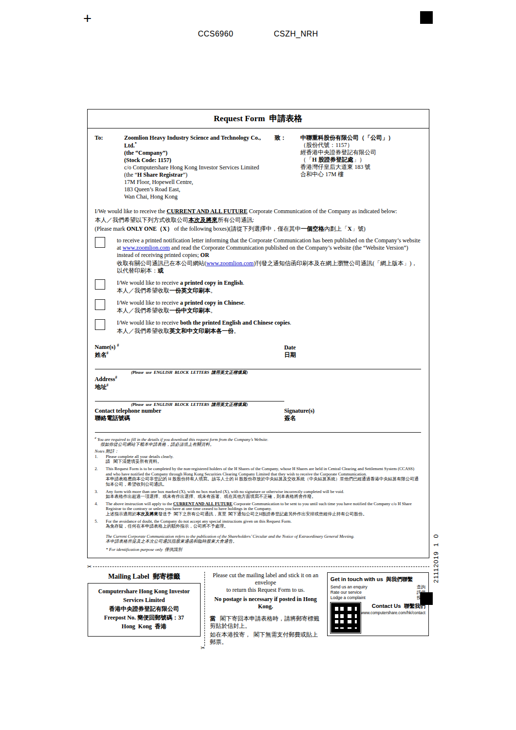+
CCS6960 CSZH_NRH
Request Form 申請表格
| To: | Zoomlion Heavy Industry Science and Technology Co., Ltd. * (the “Company”) (Stock Code: 1157) c/o Computershare Hong Kong Investor Services Limited (the “ H Share Registrar ”) 17M Floor, Hopewell Centre, 183 Queen’s Road East, Wan Chai, Hong Kong | 致： | 中聯重科股份有限公司（「公司」） （股份代號：1157） 經香港中央證券登記有限公司 （「 H 股證券登記處 」） 香港灣仔皇后大道東 183 號 合和中心 17M 樓 |
I/We would like to receive the CURRENT AND ALL FUTURE Corporate Communication of the Company as indicated below:
本人／我們希望以下列方式收取公司本次及將來所有公司通訊:
(Please mark ONLY ONE（X） of the following boxes)(請從下列選擇中，僅在其中一個空格內劃上「X」號)
| | to receive a printed notification letter informing that the Corporate Communication has been published on the Company’s website at www.zoomlion.com and read the Corporate Communication published on the Company’s website (the “Website Version”) instead of receiving printed copies; OR 收取有關公司通訊已在本公司網站( www.zoomlion.com )刊發之通知信函印刷本及在網上瀏覽公司通訊(「網上版本」)，以代替印刷本： 或 |
| | I/We would like to receive a printed copy in English . 本人／我們希望收取 一份英文印刷本 。 |
| | I/We would like to receive a printed copy in Chinese . 本人／我們希望收取 一份中文印刷本 。 |
| | I/We would like to receive both the printed English and Chinese copies . 本人／我們希望收取 英文和中文印刷本各一份 。 |
| Name(s) # 姓名 # | Date 日期 |
| (Please use ENGLISH BLOCK LETTERS 請用英文正楷填寫) | |
| Address # 地址 # | |
| (Please use ENGLISH BLOCK LETTERS 請用英文正楷填寫) | |
| Contact telephone number 聯絡電話號碼 | Signature(s) 簽名 |
# You are required to fill in the details if you download this request form from the Company’s Website.
假如你從公司網站下載本申請表格，請必須填上有關資料。
Notes 附註：
| 1. | Please complete all your details clearly. 請 閣下清楚填妥所有資料。 |
| 2. | This Request Form is to be completed by the non-registered holders of the H Shares of the Company, whose H Shares are held in Central Clearing and Settlement System (CCASS) and who have notified the Company through Hong Kong Securities Clearing Company Limited that they wish to receive the Corporate Communication. 本申請表格應由本公司非登記的 H 股股份持有人填寫。該等人士的 H 股股份存放於中央結算及交收系統（中央結算系統）並他們已經通過香港中央結算有限公司通知本公司，希望收到公司通訊。 |
| 3. | Any form with more than one box marked (X), with no box marked (X), with no signature or otherwise incorrectly completed will be void. 如本表格作出超過一項選擇、或未有作出選擇、或未有簽署、或在其他方面填寫不正確，則本表格將會作廢。 |
| 4. | The above instruction will apply to the CURRENT AND ALL FUTURE Corporate Communication to be sent to you until such time you have notified the Company c/o H Share Registrar to the contrary or unless you have at one time ceased to have holdings in the Company. 上述指示適用於 本次及將來 發送予 閣下之所有公司通訊，直至 閣下通知公司之H股證券登記處另外作出安排或曾經停止持有公司股份。 |
| 5. | For the avoidance of doubt, the Company do not accept any special instructions given on this Request Form. 為免存疑，任何在本申請表格上的額外指示，公司將不予處理。 |
The Current Corporate Communication refers to the publication of the Shareholders’ Circular and the Notice of Extraordinary General Meeting.
本申請表格所提及之本次公司通訊指股東通函和臨時股東大會通告。
* For identification purpose only 僅供識別
21112019 1 0
✂
| Mailing Label 郵寄標籤 Computershare Hong Kong Investor Services Limited 香港中央證券登記有限公司 Freepost No. 簡便回郵號碼：37 Hong Kong 香港 | Please cut the mailing label and stick it on an envelope to return this Request Form to us. No postage is necessary if posted in Hong Kong. 當 閣下寄回本申請表格時，請將郵寄標籤剪貼於信封上。 如在本港投寄， 閣下無需支付郵費或貼上郵票。 ✂ | Get in touch with us 與我們聯繫 / Send us an enquiry / 查詢 / / Rate our service / 評價 / / Lodge a complaint / 投訴 / / / Contact Us 聯繫我們 www.computershare.com/hk/contact / |